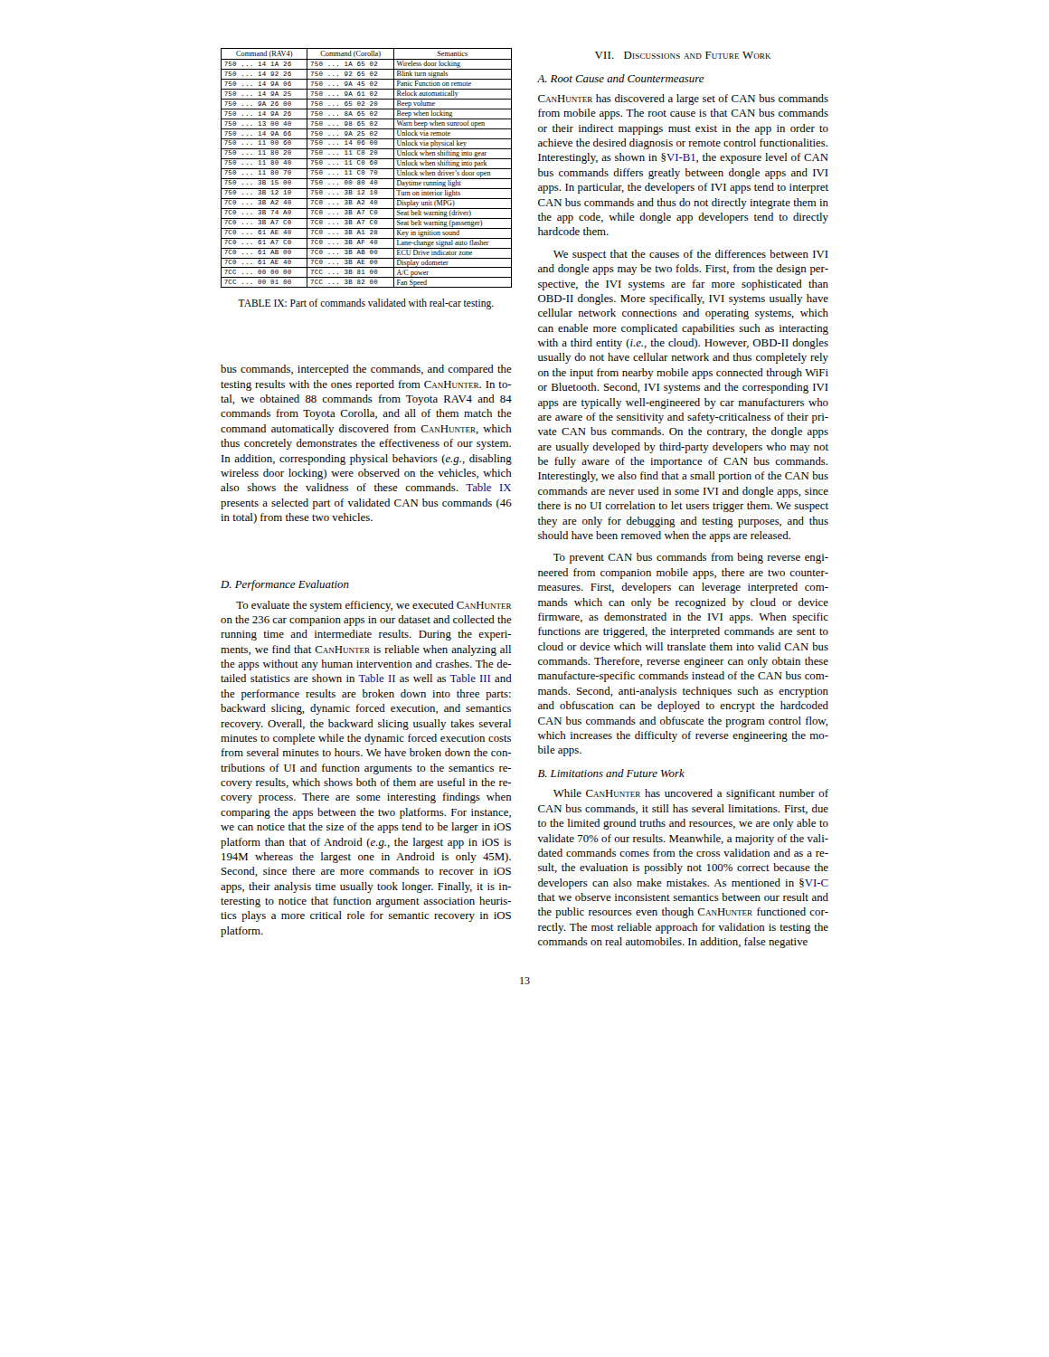| Command (RAV4) | Command (Corolla) | Semantics |
| --- | --- | --- |
| 750 ... 14 1A 26 | 750 ... 1A 65 02 | Wireless door locking |
| 750 ... 14 92 26 | 750 ... 92 65 02 | Blink turn signals |
| 750 ... 14 9A 06 | 750 ... 9A 45 02 | Panic Function on remote |
| 750 ... 14 9A 25 | 750 ... 9A 61 02 | Relock automatically |
| 750 ... 9A 26 00 | 750 ... 65 02 20 | Beep volume |
| 750 ... 14 9A 26 | 750 ... 8A 65 02 | Beep when locking |
| 750 ... 13 00 40 | 750 ... 98 65 02 | Warn beep when sunroof open |
| 750 ... 14 9A 66 | 750 ... 9A 25 02 | Unlock via remote |
| 750 ... 11 00 60 | 750 ... 14 06 00 | Unlock via physical key |
| 750 ... 11 80 20 | 750 ... 11 C0 20 | Unlock when shifting into gear |
| 750 ... 11 80 40 | 750 ... 11 C0 60 | Unlock when shifting into park |
| 750 ... 11 80 70 | 750 ... 11 C0 70 | Unlock when driver’s door open |
| 750 ... 3B 15 00 | 750 ... 00 80 40 | Daytime running light |
| 750 ... 3B 12 10 | 750 ... 3B 12 10 | Turn on interior lights |
| 7C0 ... 3B A2 40 | 7C0 ... 3B A2 40 | Display unit (MPG) |
| 7C0 ... 3B 74 A0 | 7C0 ... 3B A7 C0 | Seat belt warning (driver) |
| 7C0 ... 3B A7 C0 | 7C0 ... 3B A7 C0 | Seat belt warning (passenger) |
| 7C0 ... 61 AE 40 | 7C0 ... 3B A1 28 | Key in ignition sound |
| 7C0 ... 61 A7 C0 | 7C0 ... 3B AF 40 | Lane-change signal auto flasher |
| 7C0 ... 61 AB 00 | 7C0 ... 3B AB 00 | ECU Drive indicator zone |
| 7C0 ... 61 AE 40 | 7C0 ... 3B AE 00 | Display odometer |
| 7CC ... 00 00 00 | 7CC ... 3B 81 00 | A/C power |
| 7CC ... 00 01 00 | 7CC ... 3B 82 00 | Fan Speed |
TABLE IX: Part of commands validated with real-car testing.
bus commands, intercepted the commands, and compared the testing results with the ones reported from CanHunter. In total, we obtained 88 commands from Toyota RAV4 and 84 commands from Toyota Corolla, and all of them match the command automatically discovered from CanHunter, which thus concretely demonstrates the effectiveness of our system. In addition, corresponding physical behaviors (e.g., disabling wireless door locking) were observed on the vehicles, which also shows the validness of these commands. Table IX presents a selected part of validated CAN bus commands (46 in total) from these two vehicles.
D. Performance Evaluation
To evaluate the system efficiency, we executed CanHunter on the 236 car companion apps in our dataset and collected the running time and intermediate results. During the experiments, we find that CanHunter is reliable when analyzing all the apps without any human intervention and crashes. The detailed statistics are shown in Table II as well as Table III and the performance results are broken down into three parts: backward slicing, dynamic forced execution, and semantics recovery. Overall, the backward slicing usually takes several minutes to complete while the dynamic forced execution costs from several minutes to hours. We have broken down the contributions of UI and function arguments to the semantics recovery results, which shows both of them are useful in the recovery process. There are some interesting findings when comparing the apps between the two platforms. For instance, we can notice that the size of the apps tend to be larger in iOS platform than that of Android (e.g., the largest app in iOS is 194M whereas the largest one in Android is only 45M). Second, since there are more commands to recover in iOS apps, their analysis time usually took longer. Finally, it is interesting to notice that function argument association heuristics plays a more critical role for semantic recovery in iOS platform.
VII. Discussions and Future Work
A. Root Cause and Countermeasure
CanHunter has discovered a large set of CAN bus commands from mobile apps. The root cause is that CAN bus commands or their indirect mappings must exist in the app in order to achieve the desired diagnosis or remote control functionalities. Interestingly, as shown in §VI-B1, the exposure level of CAN bus commands differs greatly between dongle apps and IVI apps. In particular, the developers of IVI apps tend to interpret CAN bus commands and thus do not directly integrate them in the app code, while dongle app developers tend to directly hardcode them.
We suspect that the causes of the differences between IVI and dongle apps may be two folds. First, from the design perspective, the IVI systems are far more sophisticated than OBD-II dongles. More specifically, IVI systems usually have cellular network connections and operating systems, which can enable more complicated capabilities such as interacting with a third entity (i.e., the cloud). However, OBD-II dongles usually do not have cellular network and thus completely rely on the input from nearby mobile apps connected through WiFi or Bluetooth. Second, IVI systems and the corresponding IVI apps are typically well-engineered by car manufacturers who are aware of the sensitivity and safety-criticalness of their private CAN bus commands. On the contrary, the dongle apps are usually developed by third-party developers who may not be fully aware of the importance of CAN bus commands. Interestingly, we also find that a small portion of the CAN bus commands are never used in some IVI and dongle apps, since there is no UI correlation to let users trigger them. We suspect they are only for debugging and testing purposes, and thus should have been removed when the apps are released.
To prevent CAN bus commands from being reverse engineered from companion mobile apps, there are two countermeasures. First, developers can leverage interpreted commands which can only be recognized by cloud or device firmware, as demonstrated in the IVI apps. When specific functions are triggered, the interpreted commands are sent to cloud or device which will translate them into valid CAN bus commands. Therefore, reverse engineer can only obtain these manufacture-specific commands instead of the CAN bus commands. Second, anti-analysis techniques such as encryption and obfuscation can be deployed to encrypt the hardcoded CAN bus commands and obfuscate the program control flow, which increases the difficulty of reverse engineering the mobile apps.
B. Limitations and Future Work
While CanHunter has uncovered a significant number of CAN bus commands, it still has several limitations. First, due to the limited ground truths and resources, we are only able to validate 70% of our results. Meanwhile, a majority of the validated commands comes from the cross validation and as a result, the evaluation is possibly not 100% correct because the developers can also make mistakes. As mentioned in §VI-C that we observe inconsistent semantics between our result and the public resources even though CanHunter functioned correctly. The most reliable approach for validation is testing the commands on real automobiles. In addition, false negative
13